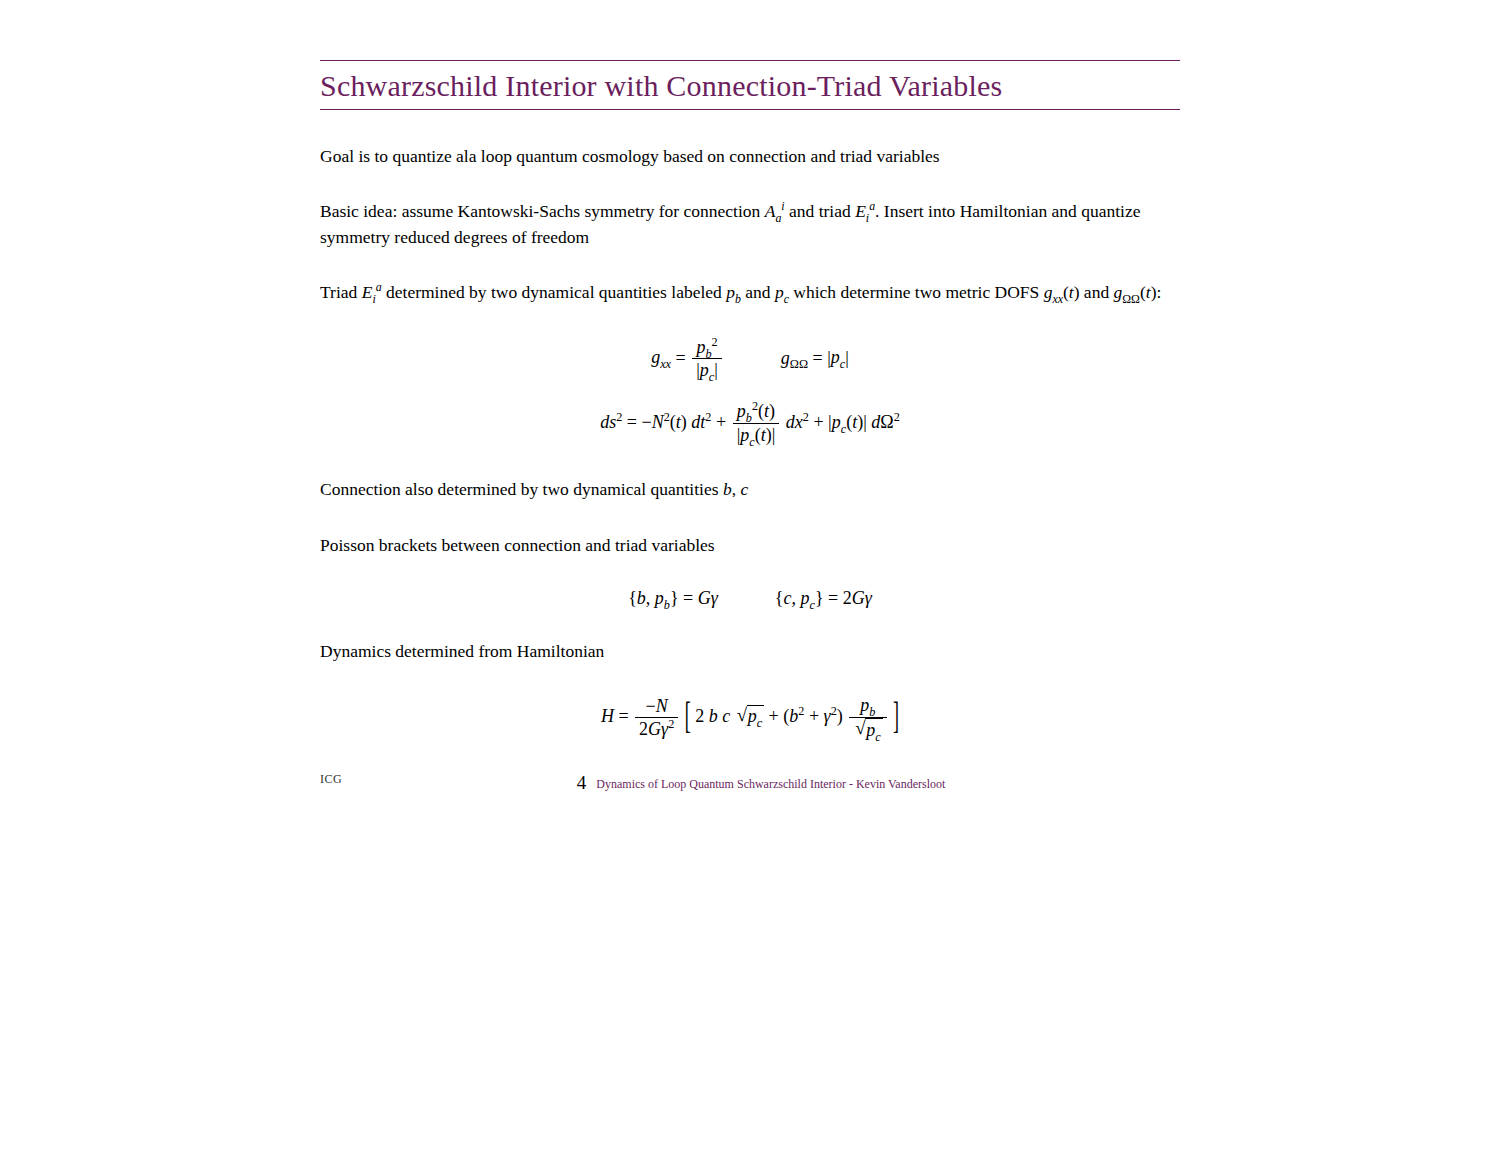Schwarzschild Interior with Connection-Triad Variables
Goal is to quantize ala loop quantum cosmology based on connection and triad variables
Basic idea: assume Kantowski-Sachs symmetry for connection Aai and triad Eia. Insert into Hamiltonian and quantize symmetry reduced degrees of freedom
Triad Eia determined by two dynamical quantities labeled pb and pc which determine two metric DOFS gxx(t) and gΩΩ(t):
gxx = pb2 |pc| gΩΩ = |pc| ds2 = −N2(t) dt2 + pb2(t) |pc(t)| dx2 + |pc(t)| d Ω2
Connection also determined by two dynamical quantities b, c
Poisson brackets between connection and triad variables
{b, pb} = Gγ {c, pc} = 2Gγ
Dynamics determined from Hamiltonian
H = −N 2Gγ2 [ 2 b c pc + (b2 + γ2) pb pc ]
ICG
4 Dynamics of Loop Quantum Schwarzschild Interior - Kevin Vandersloot